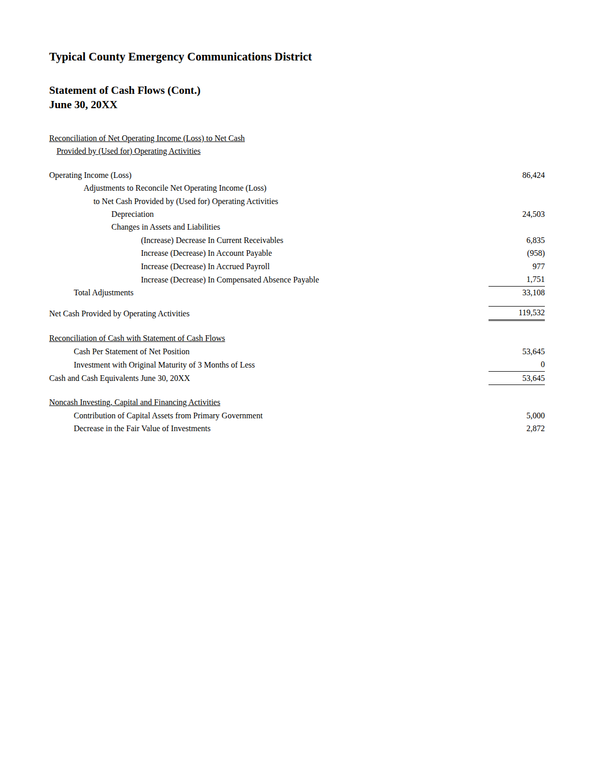Typical County Emergency Communications District
Statement of Cash Flows (Cont.)
June 30, 20XX
| Reconciliation of Net Operating Income (Loss) to Net Cash | |
| Provided by (Used for) Operating Activities | |
| Operating Income (Loss) | 86,424 |
| Adjustments to Reconcile Net Operating Income (Loss) | |
| to Net Cash Provided by (Used for) Operating Activities | |
| Depreciation | 24,503 |
| Changes in Assets and Liabilities | |
| (Increase) Decrease In Current Receivables | 6,835 |
| Increase (Decrease) In Account Payable | (958) |
| Increase (Decrease) In Accrued Payroll | 977 |
| Increase (Decrease) In Compensated Absence Payable | 1,751 |
| Total Adjustments | 33,108 |
| Net Cash Provided by Operating Activities | 119,532 |
| Reconciliation of Cash with Statement of Cash Flows | |
| Cash Per Statement of Net Position | 53,645 |
| Investment with Original Maturity of 3 Months of Less | 0 |
| Cash and Cash Equivalents June 30, 20XX | 53,645 |
| Noncash Investing, Capital and Financing Activities | |
| Contribution of Capital Assets from Primary Government | 5,000 |
| Decrease in the Fair Value of Investments | 2,872 |